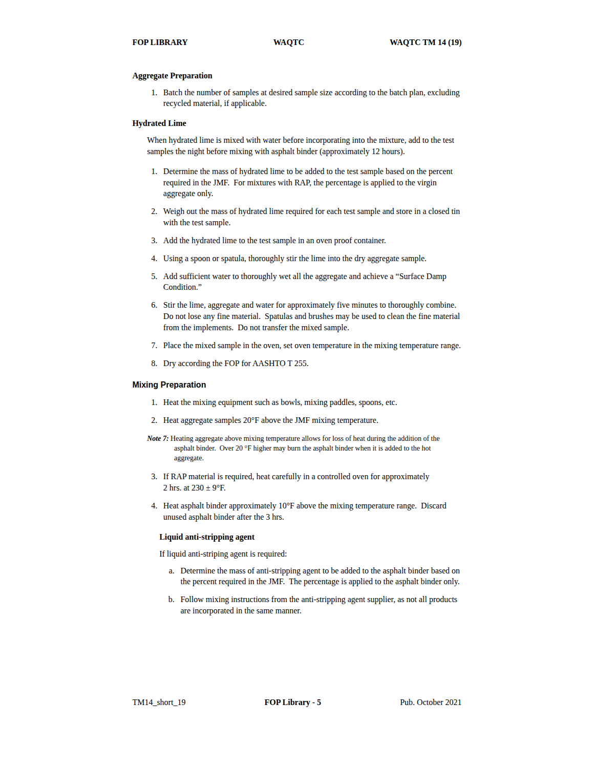FOP LIBRARY WAQTC WAQTC TM 14 (19)
Aggregate Preparation
Batch the number of samples at desired sample size according to the batch plan, excluding recycled material, if applicable.
Hydrated Lime
When hydrated lime is mixed with water before incorporating into the mixture, add to the test samples the night before mixing with asphalt binder (approximately 12 hours).
Determine the mass of hydrated lime to be added to the test sample based on the percent required in the JMF. For mixtures with RAP, the percentage is applied to the virgin aggregate only.
Weigh out the mass of hydrated lime required for each test sample and store in a closed tin with the test sample.
Add the hydrated lime to the test sample in an oven proof container.
Using a spoon or spatula, thoroughly stir the lime into the dry aggregate sample.
Add sufficient water to thoroughly wet all the aggregate and achieve a “Surface Damp Condition.”
Stir the lime, aggregate and water for approximately five minutes to thoroughly combine. Do not lose any fine material. Spatulas and brushes may be used to clean the fine material from the implements. Do not transfer the mixed sample.
Place the mixed sample in the oven, set oven temperature in the mixing temperature range.
Dry according the FOP for AASHTO T 255.
Mixing Preparation
Heat the mixing equipment such as bowls, mixing paddles, spoons, etc.
Heat aggregate samples 20°F above the JMF mixing temperature.
Note 7: Heating aggregate above mixing temperature allows for loss of heat during the addition of the asphalt binder. Over 20 °F higher may burn the asphalt binder when it is added to the hot aggregate.
If RAP material is required, heat carefully in a controlled oven for approximately
2 hrs. at 230 ± 9°F.
Heat asphalt binder approximately 10°F above the mixing temperature range. Discard unused asphalt binder after the 3 hrs.
Liquid anti-stripping agent
If liquid anti-striping agent is required:
Determine the mass of anti-stripping agent to be added to the asphalt binder based on the percent required in the JMF. The percentage is applied to the asphalt binder only.
Follow mixing instructions from the anti-stripping agent supplier, as not all products are incorporated in the same manner.
TM14_short_19 FOP Library - 5 Pub. October 2021